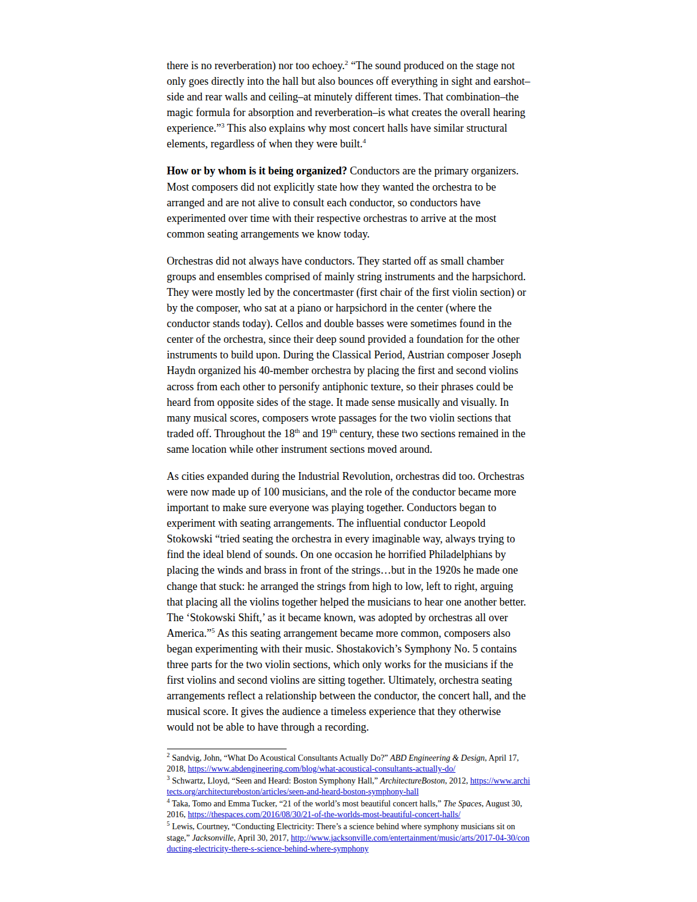there is no reverberation) nor too echoey.2 “The sound produced on the stage not only goes directly into the hall but also bounces off everything in sight and earshot–side and rear walls and ceiling–at minutely different times. That combination–the magic formula for absorption and reverberation–is what creates the overall hearing experience.”3 This also explains why most concert halls have similar structural elements, regardless of when they were built.4
How or by whom is it being organized? Conductors are the primary organizers. Most composers did not explicitly state how they wanted the orchestra to be arranged and are not alive to consult each conductor, so conductors have experimented over time with their respective orchestras to arrive at the most common seating arrangements we know today.
Orchestras did not always have conductors. They started off as small chamber groups and ensembles comprised of mainly string instruments and the harpsichord. They were mostly led by the concertmaster (first chair of the first violin section) or by the composer, who sat at a piano or harpsichord in the center (where the conductor stands today). Cellos and double basses were sometimes found in the center of the orchestra, since their deep sound provided a foundation for the other instruments to build upon. During the Classical Period, Austrian composer Joseph Haydn organized his 40-member orchestra by placing the first and second violins across from each other to personify antiphonic texture, so their phrases could be heard from opposite sides of the stage. It made sense musically and visually. In many musical scores, composers wrote passages for the two violin sections that traded off. Throughout the 18th and 19th century, these two sections remained in the same location while other instrument sections moved around.
As cities expanded during the Industrial Revolution, orchestras did too. Orchestras were now made up of 100 musicians, and the role of the conductor became more important to make sure everyone was playing together. Conductors began to experiment with seating arrangements. The influential conductor Leopold Stokowski “tried seating the orchestra in every imaginable way, always trying to find the ideal blend of sounds. On one occasion he horrified Philadelphians by placing the winds and brass in front of the strings…but in the 1920s he made one change that stuck: he arranged the strings from high to low, left to right, arguing that placing all the violins together helped the musicians to hear one another better. The ‘Stokowski Shift,’ as it became known, was adopted by orchestras all over America.”5 As this seating arrangement became more common, composers also began experimenting with their music. Shostakovich’s Symphony No. 5 contains three parts for the two violin sections, which only works for the musicians if the first violins and second violins are sitting together. Ultimately, orchestra seating arrangements reflect a relationship between the conductor, the concert hall, and the musical score. It gives the audience a timeless experience that they otherwise would not be able to have through a recording.
2 Sandvig, John, “What Do Acoustical Consultants Actually Do?” ABD Engineering & Design, April 17, 2018, https://www.abdengineering.com/blog/what-acoustical-consultants-actually-do/
3 Schwartz, Lloyd, “Seen and Heard: Boston Symphony Hall,” ArchitectureBoston, 2012, https://www.architects.org/architectureboston/articles/seen-and-heard-boston-symphony-hall
4 Taka, Tomo and Emma Tucker, “21 of the world’s most beautiful concert halls,” The Spaces, August 30, 2016, https://thespaces.com/2016/08/30/21-of-the-worlds-most-beautiful-concert-halls/
5 Lewis, Courtney, “Conducting Electricity: There’s a science behind where symphony musicians sit on stage,” Jacksonville, April 30, 2017, http://www.jacksonville.com/entertainment/music/arts/2017-04-30/conducting-electricity-there-s-science-behind-where-symphony